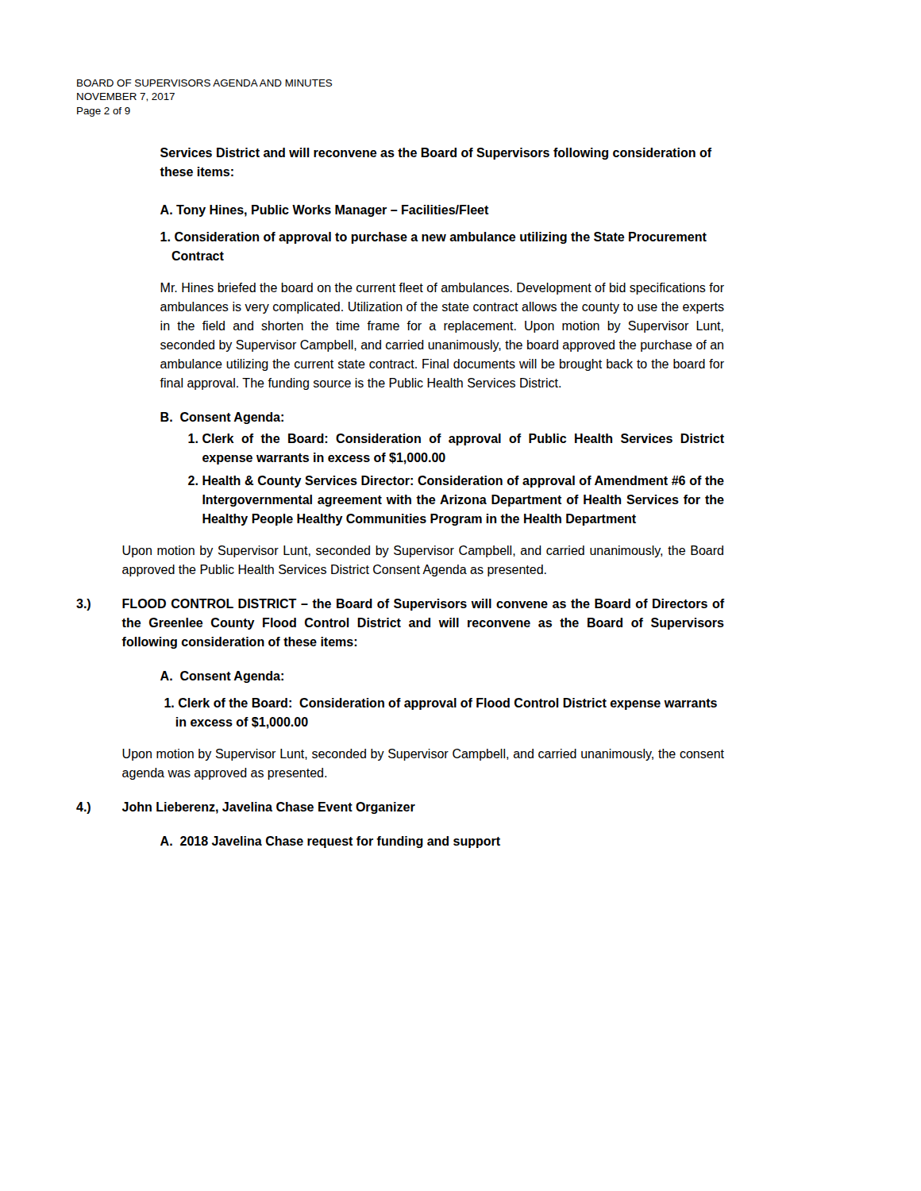BOARD OF SUPERVISORS AGENDA AND MINUTES
NOVEMBER 7, 2017
Page 2 of 9
Services District and will reconvene as the Board of Supervisors following consideration of these items:
A. Tony Hines, Public Works Manager – Facilities/Fleet
1. Consideration of approval to purchase a new ambulance utilizing the State Procurement Contract
Mr. Hines briefed the board on the current fleet of ambulances. Development of bid specifications for ambulances is very complicated. Utilization of the state contract allows the county to use the experts in the field and shorten the time frame for a replacement. Upon motion by Supervisor Lunt, seconded by Supervisor Campbell, and carried unanimously, the board approved the purchase of an ambulance utilizing the current state contract. Final documents will be brought back to the board for final approval. The funding source is the Public Health Services District.
B. Consent Agenda:
Clerk of the Board: Consideration of approval of Public Health Services District expense warrants in excess of $1,000.00
Health & County Services Director: Consideration of approval of Amendment #6 of the Intergovernmental agreement with the Arizona Department of Health Services for the Healthy People Healthy Communities Program in the Health Department
Upon motion by Supervisor Lunt, seconded by Supervisor Campbell, and carried unanimously, the Board approved the Public Health Services District Consent Agenda as presented.
3.)
FLOOD CONTROL DISTRICT – the Board of Supervisors will convene as the Board of Directors of the Greenlee County Flood Control District and will reconvene as the Board of Supervisors following consideration of these items:
A. Consent Agenda:
1. Clerk of the Board: Consideration of approval of Flood Control District expense warrants in excess of $1,000.00
Upon motion by Supervisor Lunt, seconded by Supervisor Campbell, and carried unanimously, the consent agenda was approved as presented.
4.)
John Lieberenz, Javelina Chase Event Organizer
A. 2018 Javelina Chase request for funding and support